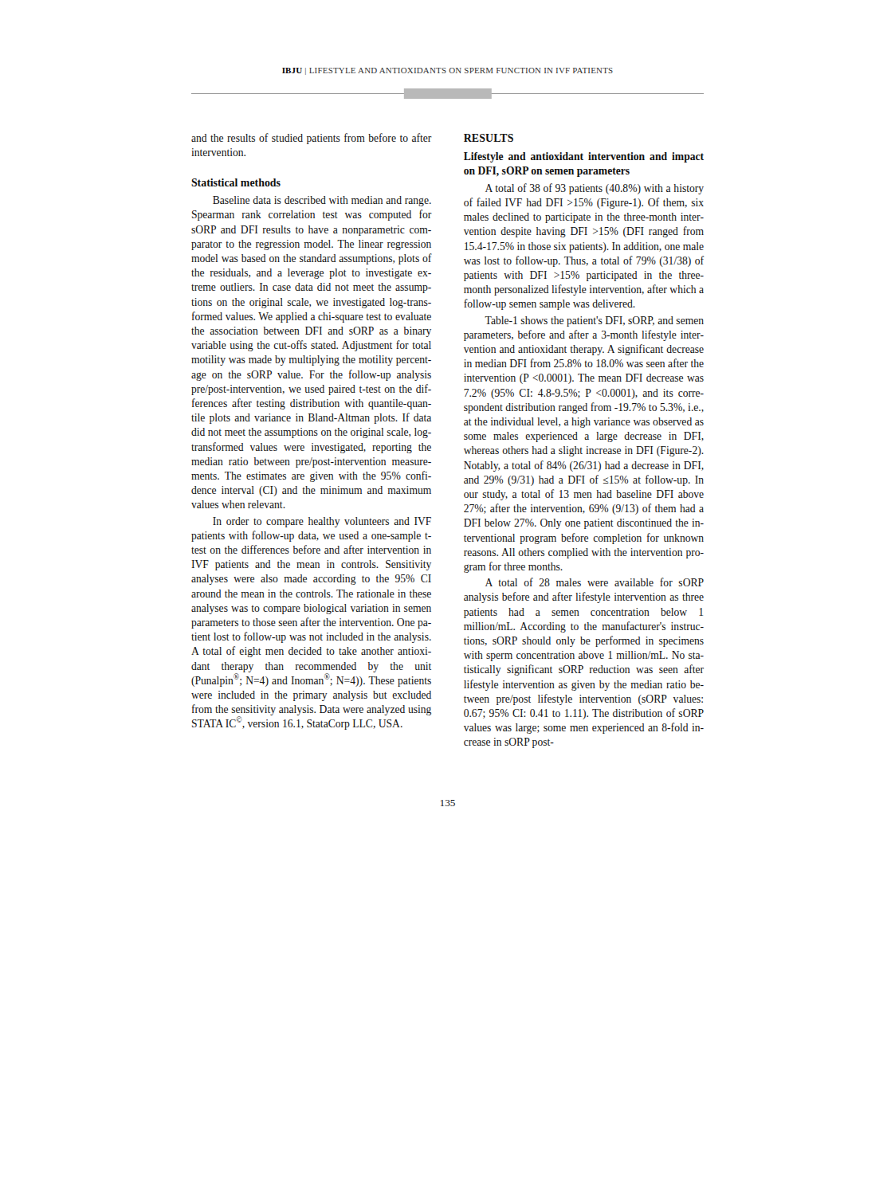IBJU | Lifestyle and antioxidants on sperm function in IVF patients
and the results of studied patients from before to after intervention.
Statistical methods
Baseline data is described with median and range. Spearman rank correlation test was computed for sORP and DFI results to have a nonparametric comparator to the regression model. The linear regression model was based on the standard assumptions, plots of the residuals, and a leverage plot to investigate extreme outliers. In case data did not meet the assumptions on the original scale, we investigated log-transformed values. We applied a chi-square test to evaluate the association between DFI and sORP as a binary variable using the cut-offs stated. Adjustment for total motility was made by multiplying the motility percentage on the sORP value. For the follow-up analysis pre/post-intervention, we used paired t-test on the differences after testing distribution with quantile-quantile plots and variance in Bland-Altman plots. If data did not meet the assumptions on the original scale, log-transformed values were investigated, reporting the median ratio between pre/post-intervention measurements. The estimates are given with the 95% confidence interval (CI) and the minimum and maximum values when relevant.
In order to compare healthy volunteers and IVF patients with follow-up data, we used a one-sample t-test on the differences before and after intervention in IVF patients and the mean in controls. Sensitivity analyses were also made according to the 95% CI around the mean in the controls. The rationale in these analyses was to compare biological variation in semen parameters to those seen after the intervention. One patient lost to follow-up was not included in the analysis. A total of eight men decided to take another antioxidant therapy than recommended by the unit (Punalpin®; N=4) and Inoman®; N=4)). These patients were included in the primary analysis but excluded from the sensitivity analysis. Data were analyzed using STATA IC©, version 16.1, StataCorp LLC, USA.
Results
Lifestyle and antioxidant intervention and impact on DFI, sORP on semen parameters
A total of 38 of 93 patients (40.8%) with a history of failed IVF had DFI >15% (Figure-1). Of them, six males declined to participate in the three-month intervention despite having DFI >15% (DFI ranged from 15.4-17.5% in those six patients). In addition, one male was lost to follow-up. Thus, a total of 79% (31/38) of patients with DFI >15% participated in the three-month personalized lifestyle intervention, after which a follow-up semen sample was delivered.
Table-1 shows the patient's DFI, sORP, and semen parameters, before and after a 3-month lifestyle intervention and antioxidant therapy. A significant decrease in median DFI from 25.8% to 18.0% was seen after the intervention (P <0.0001). The mean DFI decrease was 7.2% (95% CI: 4.8-9.5%; P <0.0001), and its correspondent distribution ranged from -19.7% to 5.3%, i.e., at the individual level, a high variance was observed as some males experienced a large decrease in DFI, whereas others had a slight increase in DFI (Figure-2). Notably, a total of 84% (26/31) had a decrease in DFI, and 29% (9/31) had a DFI of ≤15% at follow-up. In our study, a total of 13 men had baseline DFI above 27%; after the intervention, 69% (9/13) of them had a DFI below 27%. Only one patient discontinued the interventional program before completion for unknown reasons. All others complied with the intervention program for three months.
A total of 28 males were available for sORP analysis before and after lifestyle intervention as three patients had a semen concentration below 1 million/mL. According to the manufacturer's instructions, sORP should only be performed in specimens with sperm concentration above 1 million/mL. No statistically significant sORP reduction was seen after lifestyle intervention as given by the median ratio between pre/post lifestyle intervention (sORP values: 0.67; 95% CI: 0.41 to 1.11). The distribution of sORP values was large; some men experienced an 8-fold increase in sORP post-
135